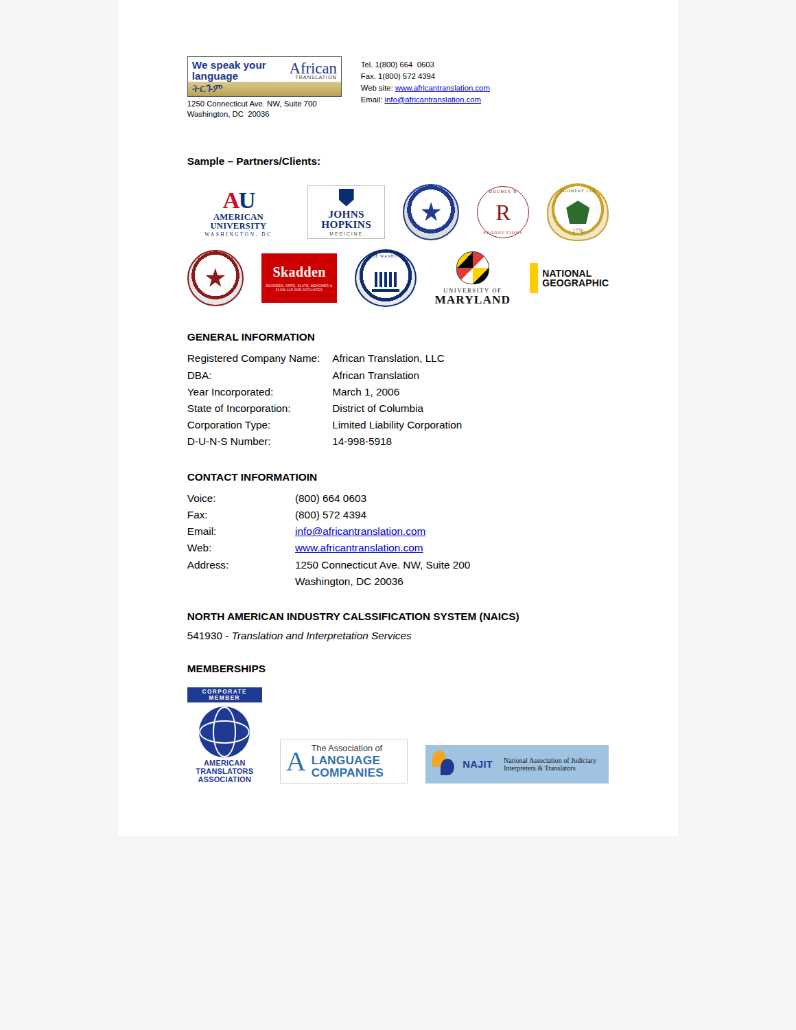We speak your
language
AfricanTRANSLATION
ትርጉም
1250 Connecticut Ave. NW, Suite 700
Washington, DC 20036
Tel. 1(800) 664 0603
Fax. 1(800) 572 4394
Web site: www.africantranslation.com
Email: info@africantranslation.com
Sample – Partners/Clients:
AU
AMERICAN UNIVERSITY
WASHINGTON, DC
JOHNS HOPKINS
MEDICINE
DOUBLE R
R
PRODUCTIONS
MONTGOMERY COUNTY
1776
Skadden
SKADDEN, ARPS, SLATE, MEAGHER & FLOM LLP AND AFFILIATES
GEORGE WASHINGTON
UNIVERSITY OF
MARYLAND
NATIONAL
GEOGRAPHIC
GENERAL INFORMATION
| Registered Company Name: | African Translation, LLC |
| DBA: | African Translation |
| Year Incorporated: | March 1, 2006 |
| State of Incorporation: | District of Columbia |
| Corporation Type: | Limited Liability Corporation |
| D-U-N-S Number: | 14-998-5918 |
CONTACT INFORMATIOIN
| Voice: | (800) 664 0603 |
| Fax: | (800) 572 4394 |
| Email: | info@africantranslation.com |
| Web: | www.africantranslation.com |
| Address: | 1250 Connecticut Ave. NW, Suite 200 |
| | Washington, DC 20036 |
NORTH AMERICAN INDUSTRY CALSSIFICATION SYSTEM (NAICS)
541930 - Translation and Interpretation Services
MEMBERSHIPS
CORPORATE MEMBER
AMERICAN
TRANSLATORS
ASSOCIATION
A
The Association of
LANGUAGE COMPANIES
NAJIT
National Association of Judiciary Interpreters & Translators